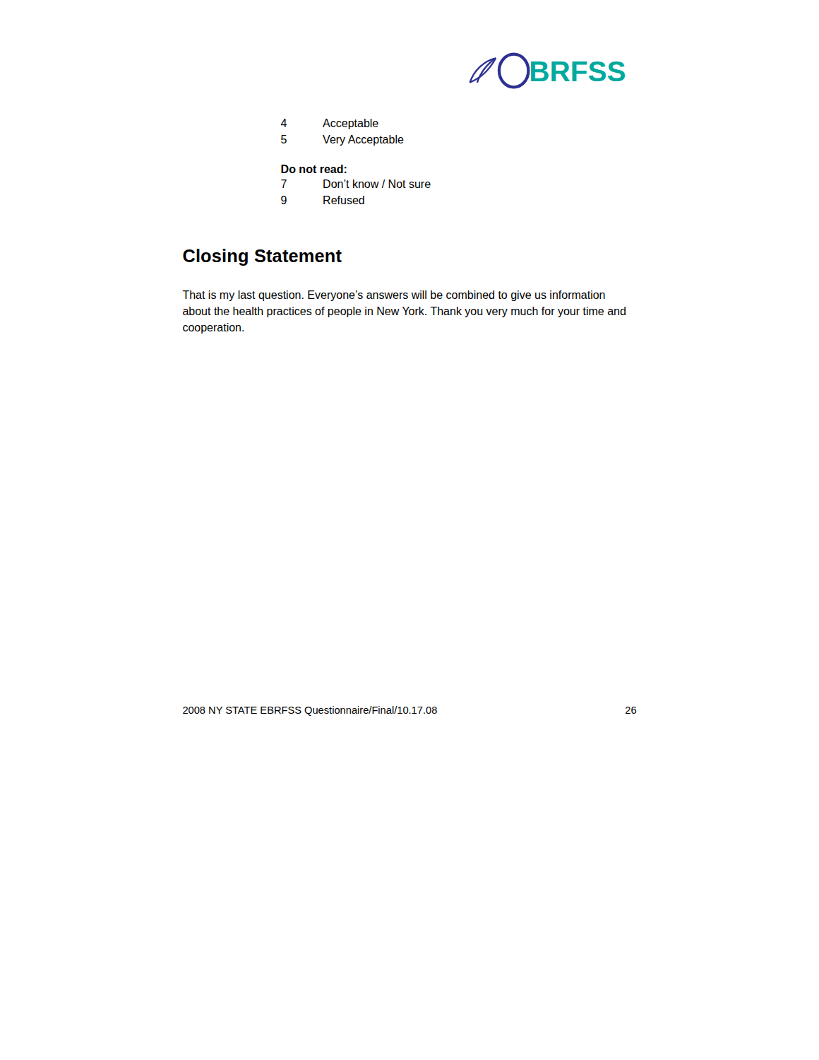4 Acceptable
5 Very Acceptable
Do not read:
7 Don’t know / Not sure
9 Refused
Closing Statement
That is my last question. Everyone’s answers will be combined to give us information about the health practices of people in New York. Thank you very much for your time and cooperation.
2008 NY STATE EBRFSS Questionnaire/Final/10.17.08 26